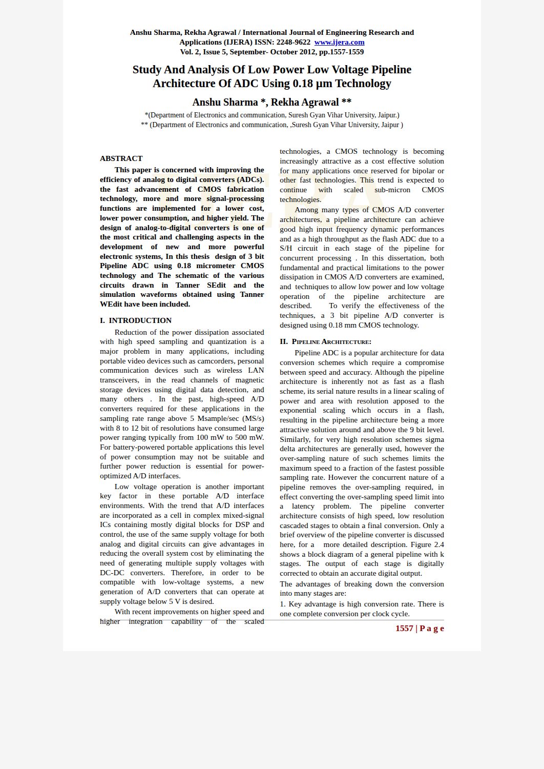IJERA
Anshu Sharma, Rekha Agrawal / International Journal of Engineering Research and
Applications (IJERA) ISSN: 2248-9622 www.ijera.com
Vol. 2, Issue 5, September- October 2012, pp.1557-1559
Study And Analysis Of Low Power Low Voltage Pipeline
Architecture Of ADC Using 0.18 µm Technology
Anshu Sharma *, Rekha Agrawal **
*(Department of Electronics and communication, Suresh Gyan Vihar University, Jaipur.)
** (Department of Electronics and communication, ,Suresh Gyan Vihar University, Jaipur )
ABSTRACT
This paper is concerned with improving the efficiency of analog to digital converters (ADCs). the fast advancement of CMOS fabrication technology, more and more signal-processing functions are implemented for a lower cost, lower power consumption, and higher yield. The design of analog-to-digital converters is one of the most critical and challenging aspects in the development of new and more powerful electronic systems, In this thesis design of 3 bit Pipeline ADC using 0.18 micrometer CMOS technology and The schematic of the various circuits drawn in Tanner SEdit and the simulation waveforms obtained using Tanner WEdit have been included.
I. INTRODUCTION
Reduction of the power dissipation associated with high speed sampling and quantization is a major problem in many applications, including portable video devices such as camcorders, personal communication devices such as wireless LAN transceivers, in the read channels of magnetic storage devices using digital data detection, and many others . In the past, high-speed A/D converters required for these applications in the sampling rate range above 5 Msample/sec (MS/s) with 8 to 12 bit of resolutions have consumed large power ranging typically from 100 mW to 500 mW. For battery-powered portable applications this level of power consumption may not be suitable and further power reduction is essential for power-optimized A/D interfaces.
Low voltage operation is another important key factor in these portable A/D interface environments. With the trend that A/D interfaces are incorporated as a cell in complex mixed-signal ICs containing mostly digital blocks for DSP and control, the use of the same supply voltage for both analog and digital circuits can give advantages in reducing the overall system cost by eliminating the need of generating multiple supply voltages with DC-DC converters. Therefore, in order to be compatible with low-voltage systems, a new generation of A/D converters that can operate at supply voltage below 5 V is desired.
With recent improvements on higher speed and higher integration capability of the scaled technologies, a CMOS technology is becoming increasingly attractive as a cost effective solution for many applications once reserved for bipolar or other fast technologies. This trend is expected to continue with scaled sub-micron CMOS technologies.
Among many types of CMOS A/D converter architectures, a pipeline architecture can achieve good high input frequency dynamic performances and as a high throughput as the flash ADC due to a S/H circuit in each stage of the pipeline for concurrent processing . In this dissertation, both fundamental and practical limitations to the power dissipation in CMOS A/D converters are examined, and techniques to allow low power and low voltage operation of the pipeline architecture are described. To verify the effectiveness of the techniques, a 3 bit pipeline A/D converter is designed using 0.18 mm CMOS technology.
II. Pipeline Architecture:
Pipeline ADC is a popular architecture for data conversion schemes which require a compromise between speed and accuracy. Although the pipeline architecture is inherently not as fast as a flash scheme, its serial nature results in a linear scaling of power and area with resolution apposed to the exponential scaling which occurs in a flash, resulting in the pipeline architecture being a more attractive solution around and above the 9 bit level. Similarly, for very high resolution schemes sigma delta architectures are generally used, however the over-sampling nature of such schemes limits the maximum speed to a fraction of the fastest possible sampling rate. However the concurrent nature of a pipeline removes the over-sampling required, in effect converting the over-sampling speed limit into a latency problem. The pipeline converter architecture consists of high speed, low resolution cascaded stages to obtain a final conversion. Only a brief overview of the pipeline converter is discussed here, for a more detailed description. Figure 2.4 shows a block diagram of a general pipeline with k stages. The output of each stage is digitally corrected to obtain an accurate digital output.
The advantages of breaking down the conversion into many stages are:
1. Key advantage is high conversion rate. There is one complete conversion per clock cycle.
1557 | P a g e